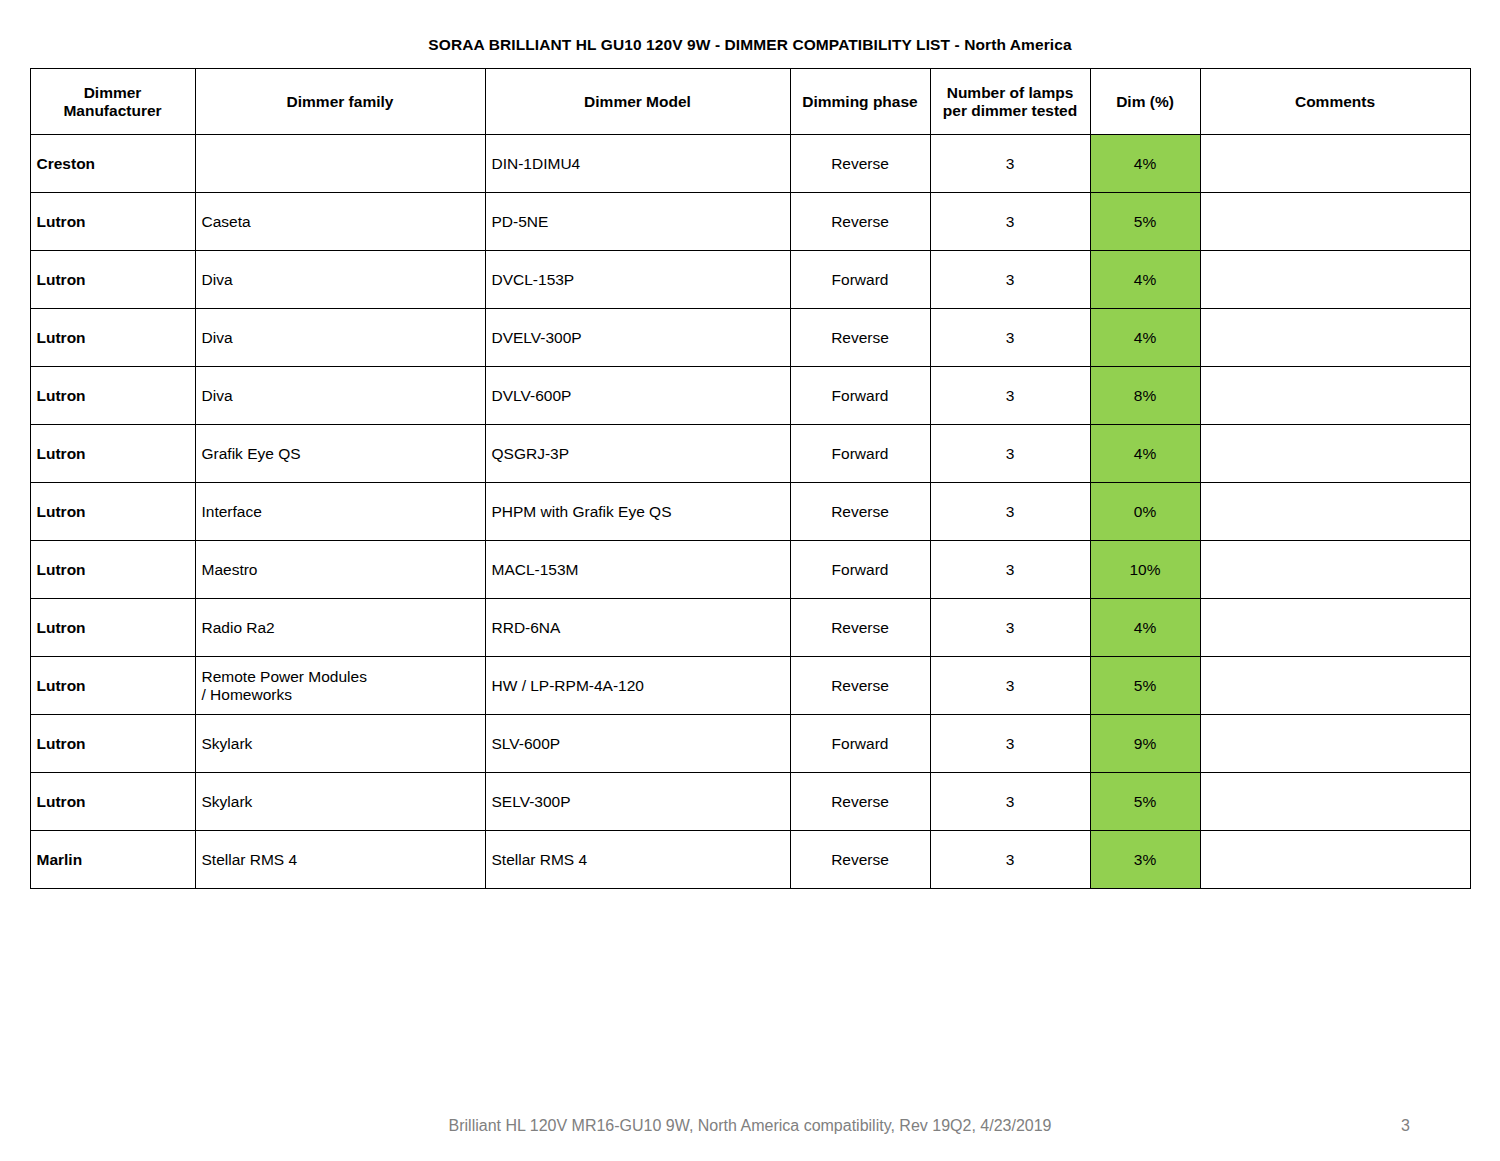SORAA BRILLIANT HL GU10 120V 9W - DIMMER COMPATIBILITY LIST - North America
| Dimmer Manufacturer | Dimmer family | Dimmer Model | Dimming phase | Number of lamps per dimmer tested | Dim (%) | Comments |
| --- | --- | --- | --- | --- | --- | --- |
| Creston | | DIN-1DIMU4 | Reverse | 3 | 4% | |
| Lutron | Caseta | PD-5NE | Reverse | 3 | 5% | |
| Lutron | Diva | DVCL-153P | Forward | 3 | 4% | |
| Lutron | Diva | DVELV-300P | Reverse | 3 | 4% | |
| Lutron | Diva | DVLV-600P | Forward | 3 | 8% | |
| Lutron | Grafik Eye QS | QSGRJ-3P | Forward | 3 | 4% | |
| Lutron | Interface | PHPM with Grafik Eye QS | Reverse | 3 | 0% | |
| Lutron | Maestro | MACL-153M | Forward | 3 | 10% | |
| Lutron | Radio Ra2 | RRD-6NA | Reverse | 3 | 4% | |
| Lutron | Remote Power Modules / Homeworks | HW / LP-RPM-4A-120 | Reverse | 3 | 5% | |
| Lutron | Skylark | SLV-600P | Forward | 3 | 9% | |
| Lutron | Skylark | SELV-300P | Reverse | 3 | 5% | |
| Marlin | Stellar RMS 4 | Stellar RMS 4 | Reverse | 3 | 3% | |
Brilliant HL 120V MR16-GU10 9W, North America compatibility, Rev 19Q2, 4/23/2019 3